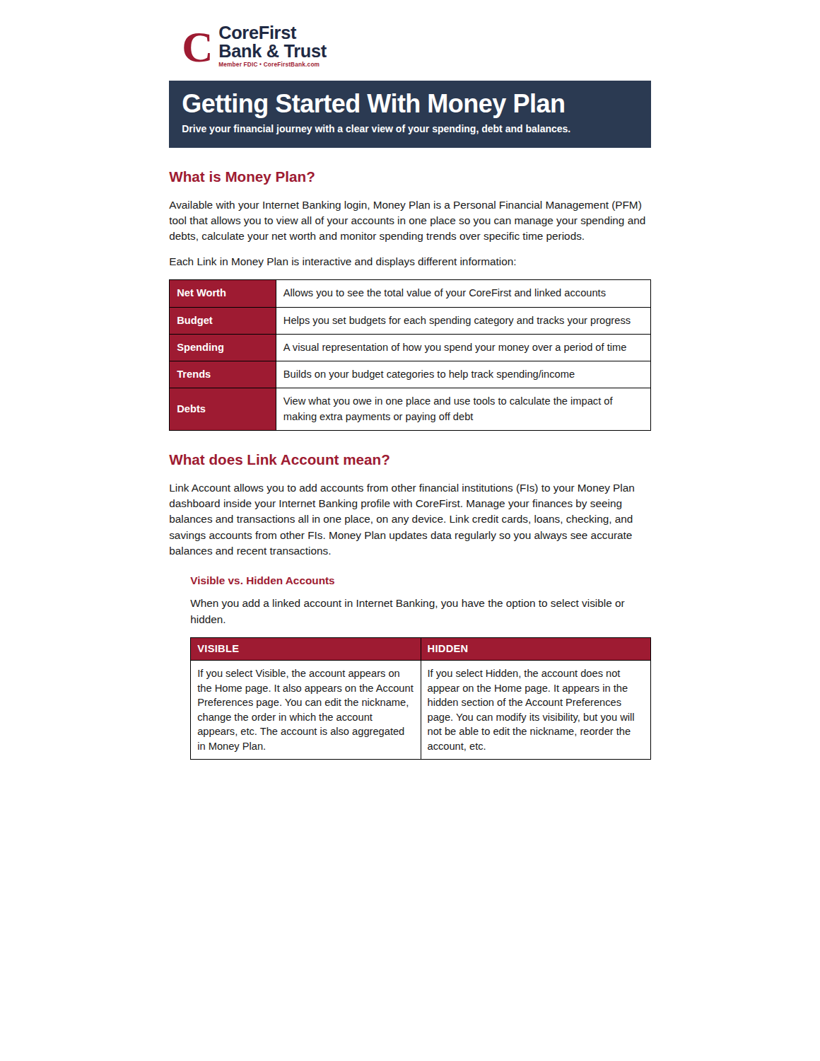C
CoreFirst
Bank & Trust
Member FDIC • CoreFirstBank.com
Getting Started With Money Plan
Drive your financial journey with a clear view of your spending, debt and balances.
What is Money Plan?
Available with your Internet Banking login, Money Plan is a Personal Financial Management (PFM) tool that allows you to view all of your accounts in one place so you can manage your spending and debts, calculate your net worth and monitor spending trends over specific time periods.
Each Link in Money Plan is interactive and displays different information:
| Net Worth | Allows you to see the total value of your CoreFirst and linked accounts |
| Budget | Helps you set budgets for each spending category and tracks your progress |
| Spending | A visual representation of how you spend your money over a period of time |
| Trends | Builds on your budget categories to help track spending/income |
| Debts | View what you owe in one place and use tools to calculate the impact of making extra payments or paying off debt |
What does Link Account mean?
Link Account allows you to add accounts from other financial institutions (FIs) to your Money Plan dashboard inside your Internet Banking profile with CoreFirst. Manage your finances by seeing balances and transactions all in one place, on any device. Link credit cards, loans, checking, and savings accounts from other FIs. Money Plan updates data regularly so you always see accurate balances and recent transactions.
Visible vs. Hidden Accounts
When you add a linked account in Internet Banking, you have the option to select visible or hidden.
| VISIBLE | HIDDEN |
| --- | --- |
| If you select Visible, the account appears on the Home page. It also appears on the Account Preferences page. You can edit the nickname, change the order in which the account appears, etc. The account is also aggregated in Money Plan. | If you select Hidden, the account does not appear on the Home page. It appears in the hidden section of the Account Preferences page. You can modify its visibility, but you will not be able to edit the nickname, reorder the account, etc. |